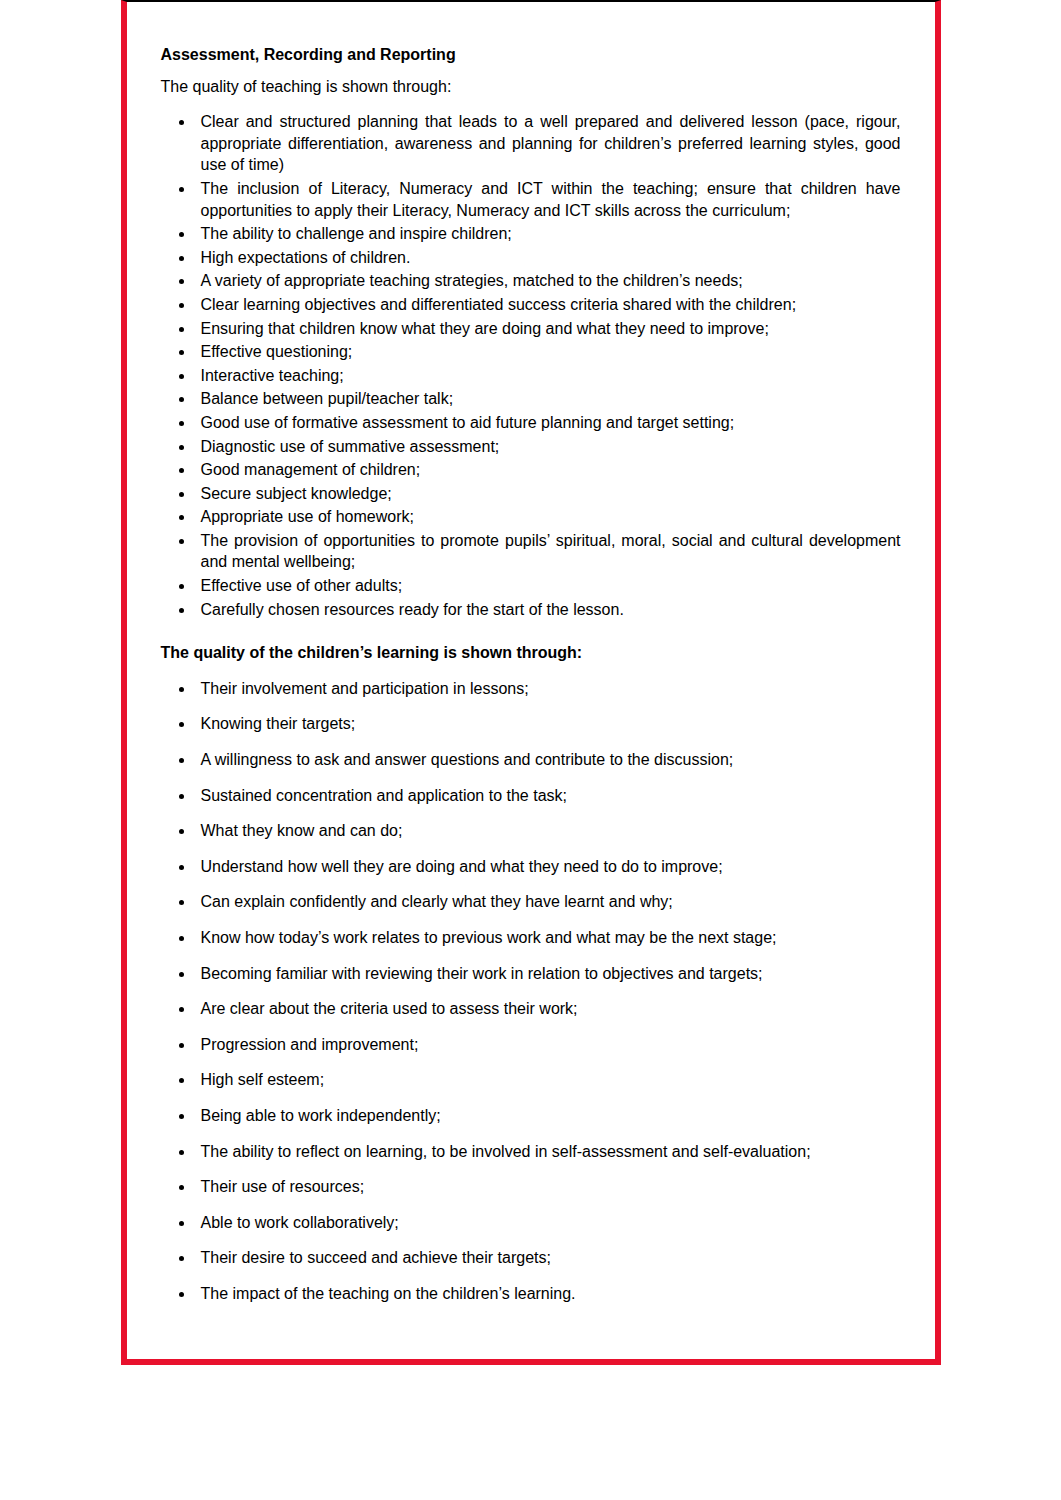Assessment, Recording and Reporting
The quality of teaching is shown through:
Clear and structured planning that leads to a well prepared and delivered lesson (pace, rigour, appropriate differentiation, awareness and planning for children’s preferred learning styles, good use of time)
The inclusion of Literacy, Numeracy and ICT within the teaching; ensure that children have opportunities to apply their Literacy, Numeracy and ICT skills across the curriculum;
The ability to challenge and inspire children;
High expectations of children.
A variety of appropriate teaching strategies, matched to the children’s needs;
Clear learning objectives and differentiated success criteria shared with the children;
Ensuring that children know what they are doing and what they need to improve;
Effective questioning;
Interactive teaching;
Balance between pupil/teacher talk;
Good use of formative assessment to aid future planning and target setting;
Diagnostic use of summative assessment;
Good management of children;
Secure subject knowledge;
Appropriate use of homework;
The provision of opportunities to promote pupils’ spiritual, moral, social and cultural development and mental wellbeing;
Effective use of other adults;
Carefully chosen resources ready for the start of the lesson.
The quality of the children’s learning is shown through:
Their involvement and participation in lessons;
Knowing their targets;
A willingness to ask and answer questions and contribute to the discussion;
Sustained concentration and application to the task;
What they know and can do;
Understand how well they are doing and what they need to do to improve;
Can explain confidently and clearly what they have learnt and why;
Know how today’s work relates to previous work and what may be the next stage;
Becoming familiar with reviewing their work in relation to objectives and targets;
Are clear about the criteria used to assess their work;
Progression and improvement;
High self esteem;
Being able to work independently;
The ability to reflect on learning, to be involved in self-assessment and self-evaluation;
Their use of resources;
Able to work collaboratively;
Their desire to succeed and achieve their targets;
The impact of the teaching on the children’s learning.